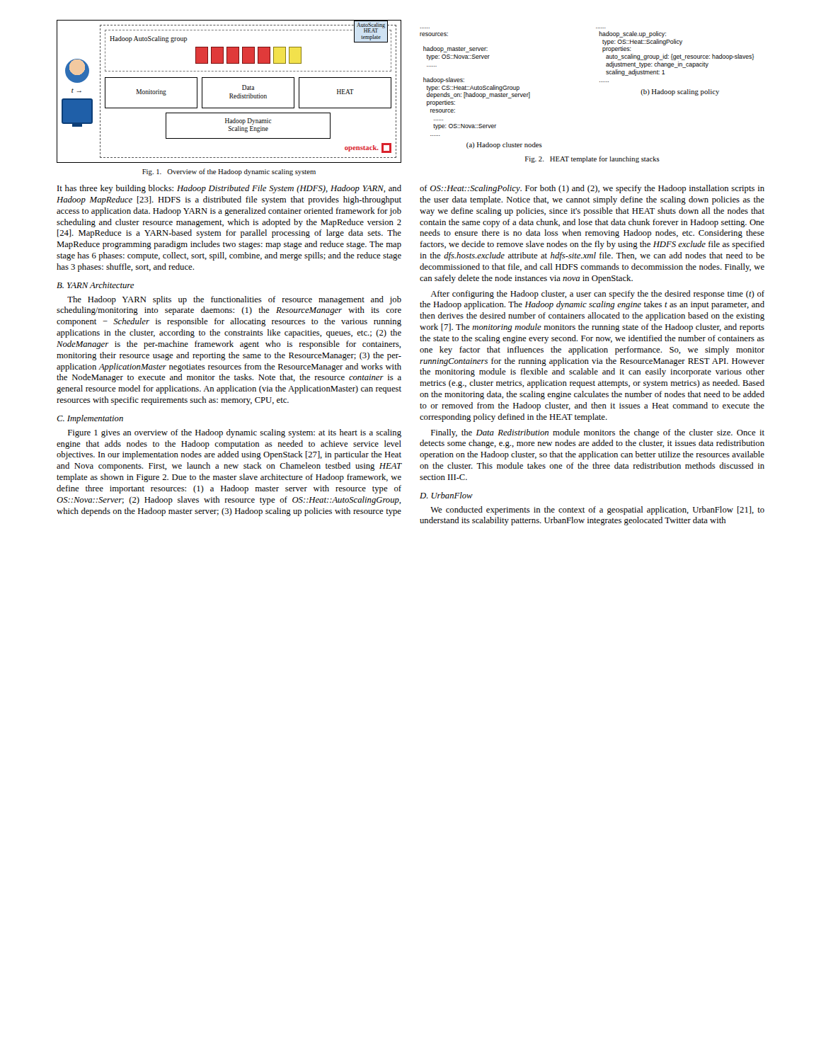t →
AutoScaling
HEAT
template
Hadoop AutoScaling group
Monitoring
Data
Redistribution
HEAT
Hadoop Dynamic
Scaling Engine
openstack.
Fig. 1. Overview of the Hadoop dynamic scaling system
...... resources: hadoop_master_server: type: OS::Nova::Server ...... hadoop-slaves: type: CS::Heat::AutoScalingGroup depends_on: [hadoop_master_server] properties: resource: ...... type: OS::Nova::Server ......
(a) Hadoop cluster nodes
...... hadoop_scale.up_policy: type: OS::Heat::ScalingPolicy properties: auto_scaling_group_id: {get_resource: hadoop-slaves} adjustment_type: change_in_capacity scaling_adjustment: 1 ......
(b) Hadoop scaling policy
Fig. 2. HEAT template for launching stacks
It has three key building blocks: Hadoop Distributed File System (HDFS), Hadoop YARN, and Hadoop MapReduce [23]. HDFS is a distributed file system that provides high-throughput access to application data. Hadoop YARN is a generalized container oriented framework for job scheduling and cluster resource management, which is adopted by the MapReduce version 2 [24]. MapReduce is a YARN-based system for parallel processing of large data sets. The MapReduce programming paradigm includes two stages: map stage and reduce stage. The map stage has 6 phases: compute, collect, sort, spill, combine, and merge spills; and the reduce stage has 3 phases: shuffle, sort, and reduce.
B. YARN Architecture
The Hadoop YARN splits up the functionalities of resource management and job scheduling/monitoring into separate daemons: (1) the ResourceManager with its core component − Scheduler is responsible for allocating resources to the various running applications in the cluster, according to the constraints like capacities, queues, etc.; (2) the NodeManager is the per-machine framework agent who is responsible for containers, monitoring their resource usage and reporting the same to the ResourceManager; (3) the per-application ApplicationMaster negotiates resources from the ResourceManager and works with the NodeManager to execute and monitor the tasks. Note that, the resource container is a general resource model for applications. An application (via the ApplicationMaster) can request resources with specific requirements such as: memory, CPU, etc.
C. Implementation
Figure 1 gives an overview of the Hadoop dynamic scaling system: at its heart is a scaling engine that adds nodes to the Hadoop computation as needed to achieve service level objectives. In our implementation nodes are added using OpenStack [27], in particular the Heat and Nova components. First, we launch a new stack on Chameleon testbed using HEAT template as shown in Figure 2. Due to the master slave architecture of Hadoop framework, we define three important resources: (1) a Hadoop master server with resource type of OS::Nova::Server; (2) Hadoop slaves with resource type of OS::Heat::AutoScalingGroup, which depends on the Hadoop master server; (3) Hadoop scaling up policies with resource type of OS::Heat::ScalingPolicy. For both (1) and (2), we specify the Hadoop installation scripts in the user data template. Notice that, we cannot simply define the scaling down policies as the way we define scaling up policies, since it's possible that HEAT shuts down all the nodes that contain the same copy of a data chunk, and lose that data chunk forever in Hadoop setting. One needs to ensure there is no data loss when removing Hadoop nodes, etc. Considering these factors, we decide to remove slave nodes on the fly by using the HDFS exclude file as specified in the dfs.hosts.exclude attribute at hdfs-site.xml file. Then, we can add nodes that need to be decommissioned to that file, and call HDFS commands to decommission the nodes. Finally, we can safely delete the node instances via nova in OpenStack.
After configuring the Hadoop cluster, a user can specify the the desired response time (t) of the Hadoop application. The Hadoop dynamic scaling engine takes t as an input parameter, and then derives the desired number of containers allocated to the application based on the existing work [7]. The monitoring module monitors the running state of the Hadoop cluster, and reports the state to the scaling engine every second. For now, we identified the number of containers as one key factor that influences the application performance. So, we simply monitor runningContainers for the running application via the ResourceManager REST API. However the monitoring module is flexible and scalable and it can easily incorporate various other metrics (e.g., cluster metrics, application request attempts, or system metrics) as needed. Based on the monitoring data, the scaling engine calculates the number of nodes that need to be added to or removed from the Hadoop cluster, and then it issues a Heat command to execute the corresponding policy defined in the HEAT template.
Finally, the Data Redistribution module monitors the change of the cluster size. Once it detects some change, e.g., more new nodes are added to the cluster, it issues data redistribution operation on the Hadoop cluster, so that the application can better utilize the resources available on the cluster. This module takes one of the three data redistribution methods discussed in section III-C.
D. UrbanFlow
We conducted experiments in the context of a geospatial application, UrbanFlow [21], to understand its scalability patterns. UrbanFlow integrates geolocated Twitter data with